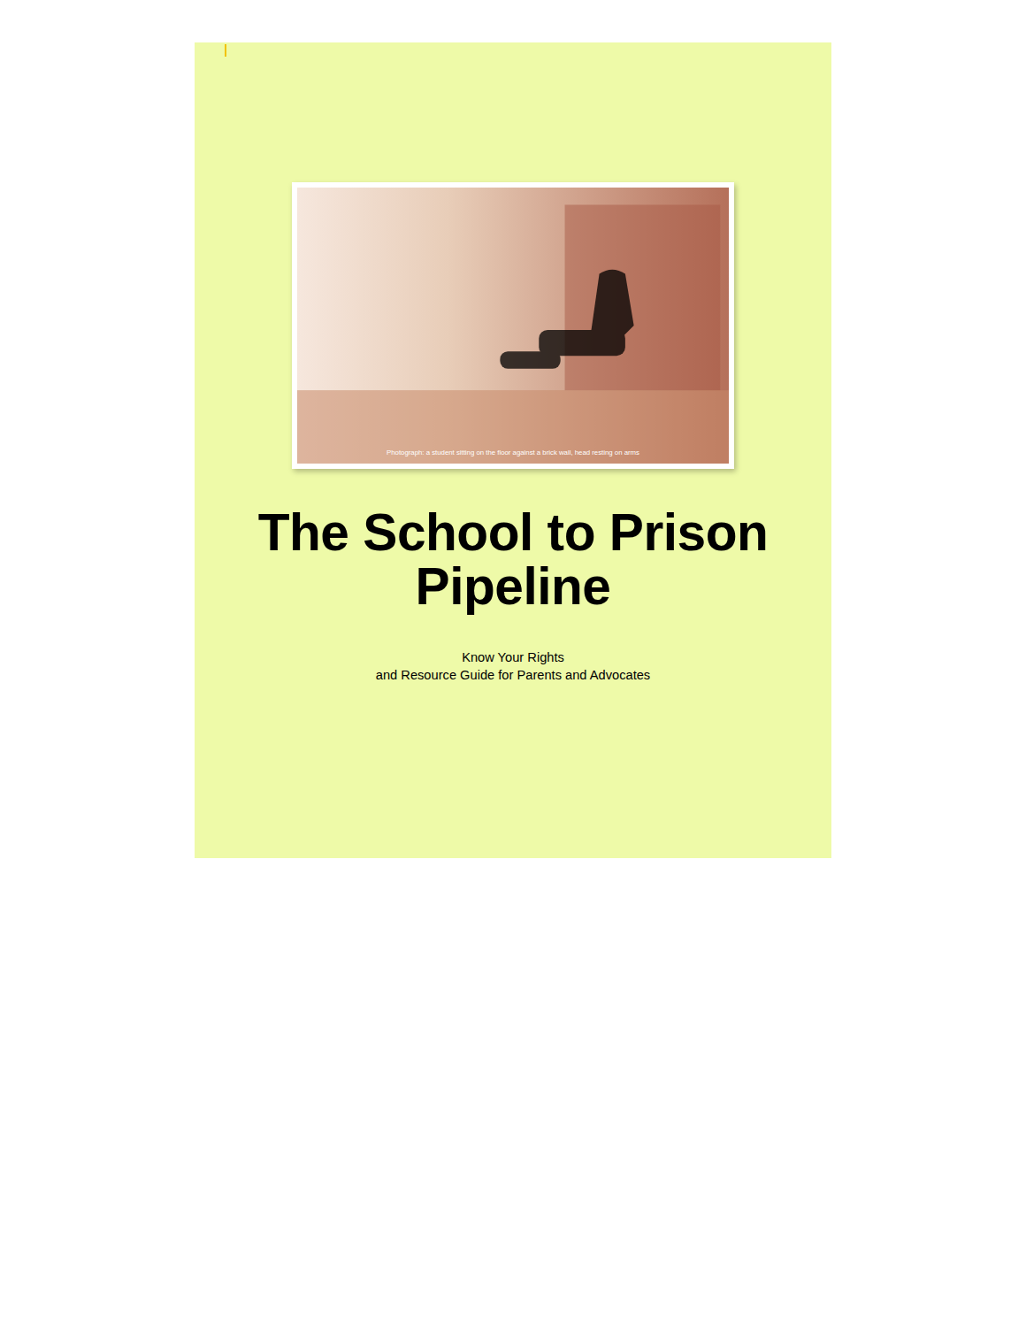The School to Prison Pipeline
Know Your Rights
and Resource Guide for Parents and Advocates